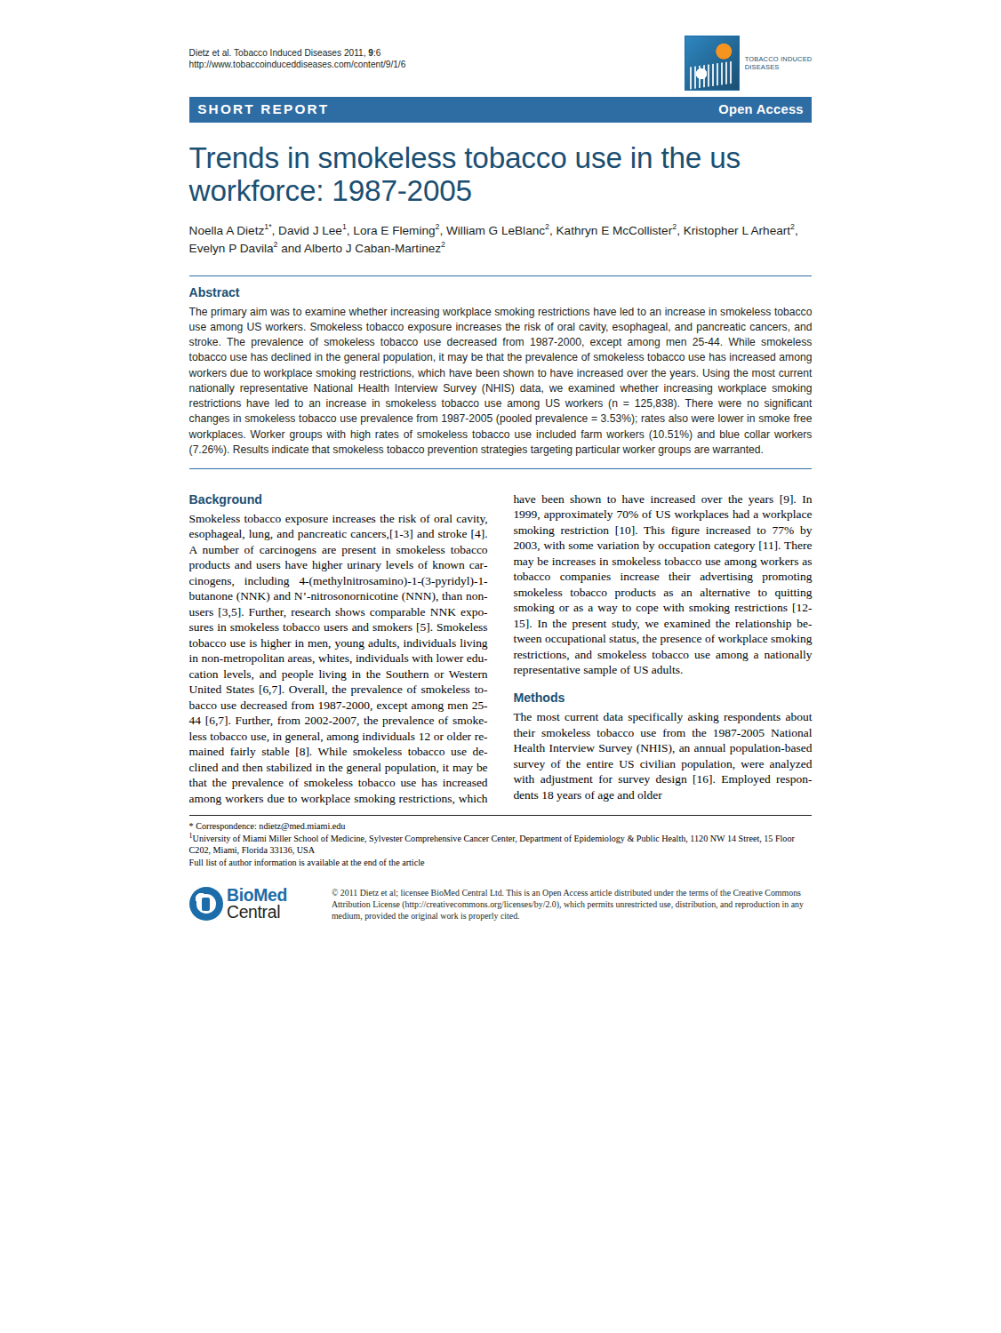Dietz et al. Tobacco Induced Diseases 2011, 9:6 http://www.tobaccoinduceddiseases.com/content/9/1/6
Tobacco Induced
Diseases
SHORT REPORT
Open Access
Trends in smokeless tobacco use in the us
workforce: 1987-2005
Noella A Dietz1*, David J Lee1, Lora E Fleming2, William G LeBlanc2, Kathryn E McCollister2, Kristopher L Arheart2,
Evelyn P Davila2 and Alberto J Caban-Martinez2
Abstract
The primary aim was to examine whether increasing workplace smoking restrictions have led to an increase in smokeless tobacco use among US workers. Smokeless tobacco exposure increases the risk of oral cavity, esophageal, and pancreatic cancers, and stroke. The prevalence of smokeless tobacco use decreased from 1987-2000, except among men 25-44. While smokeless tobacco use has declined in the general population, it may be that the prevalence of smokeless tobacco use has increased among workers due to workplace smoking restrictions, which have been shown to have increased over the years. Using the most current nationally representative National Health Interview Survey (NHIS) data, we examined whether increasing workplace smoking restrictions have led to an increase in smokeless tobacco use among US workers (n = 125,838). There were no significant changes in smokeless tobacco use prevalence from 1987-2005 (pooled prevalence = 3.53%); rates also were lower in smoke free workplaces. Worker groups with high rates of smokeless tobacco use included farm workers (10.51%) and blue collar workers (7.26%). Results indicate that smokeless tobacco prevention strategies targeting particular worker groups are warranted.
Background
Smokeless tobacco exposure increases the risk of oral cavity, esophageal, lung, and pancreatic cancers,[1-3] and stroke [4]. A number of carcinogens are present in smokeless tobacco products and users have higher urinary levels of known carcinogens, including 4-(methylnitrosamino)-1-(3-pyridyl)-1-butanone (NNK) and N’-nitrosonornicotine (NNN), than non-users [3,5]. Further, research shows comparable NNK exposures in smokeless tobacco users and smokers [5]. Smokeless tobacco use is higher in men, young adults, individuals living in non-metropolitan areas, whites, individuals with lower education levels, and people living in the Southern or Western United States [6,7]. Overall, the prevalence of smokeless tobacco use decreased from 1987-2000, except among men 25-44 [6,7]. Further, from 2002-2007, the prevalence of smokeless tobacco use, in general, among individuals 12 or older remained fairly stable [8]. While smokeless tobacco use declined and then stabilized in the general population, it may be that the prevalence of smokeless tobacco use has increased among workers due to workplace smoking restrictions, which have been shown to have increased over the years [9]. In 1999, approximately 70% of US workplaces had a workplace smoking restriction [10]. This figure increased to 77% by 2003, with some variation by occupation category [11]. There may be increases in smokeless tobacco use among workers as tobacco companies increase their advertising promoting smokeless tobacco products as an alternative to quitting smoking or as a way to cope with smoking restrictions [12-15]. In the present study, we examined the relationship between occupational status, the presence of workplace smoking restrictions, and smokeless tobacco use among a nationally representative sample of US adults.
Methods
The most current data specifically asking respondents about their smokeless tobacco use from the 1987-2005 National Health Interview Survey (NHIS), an annual population-based survey of the entire US civilian population, were analyzed with adjustment for survey design [16]. Employed respondents 18 years of age and older
* Correspondence: ndietz@med.miami.edu
1University of Miami Miller School of Medicine, Sylvester Comprehensive Cancer Center, Department of Epidemiology & Public Health, 1120 NW 14 Street, 15 Floor C202, Miami, Florida 33136, USA
Full list of author information is available at the end of the article
BioMed Central
© 2011 Dietz et al; licensee BioMed Central Ltd. This is an Open Access article distributed under the terms of the Creative Commons Attribution License (http://creativecommons.org/licenses/by/2.0), which permits unrestricted use, distribution, and reproduction in any medium, provided the original work is properly cited.